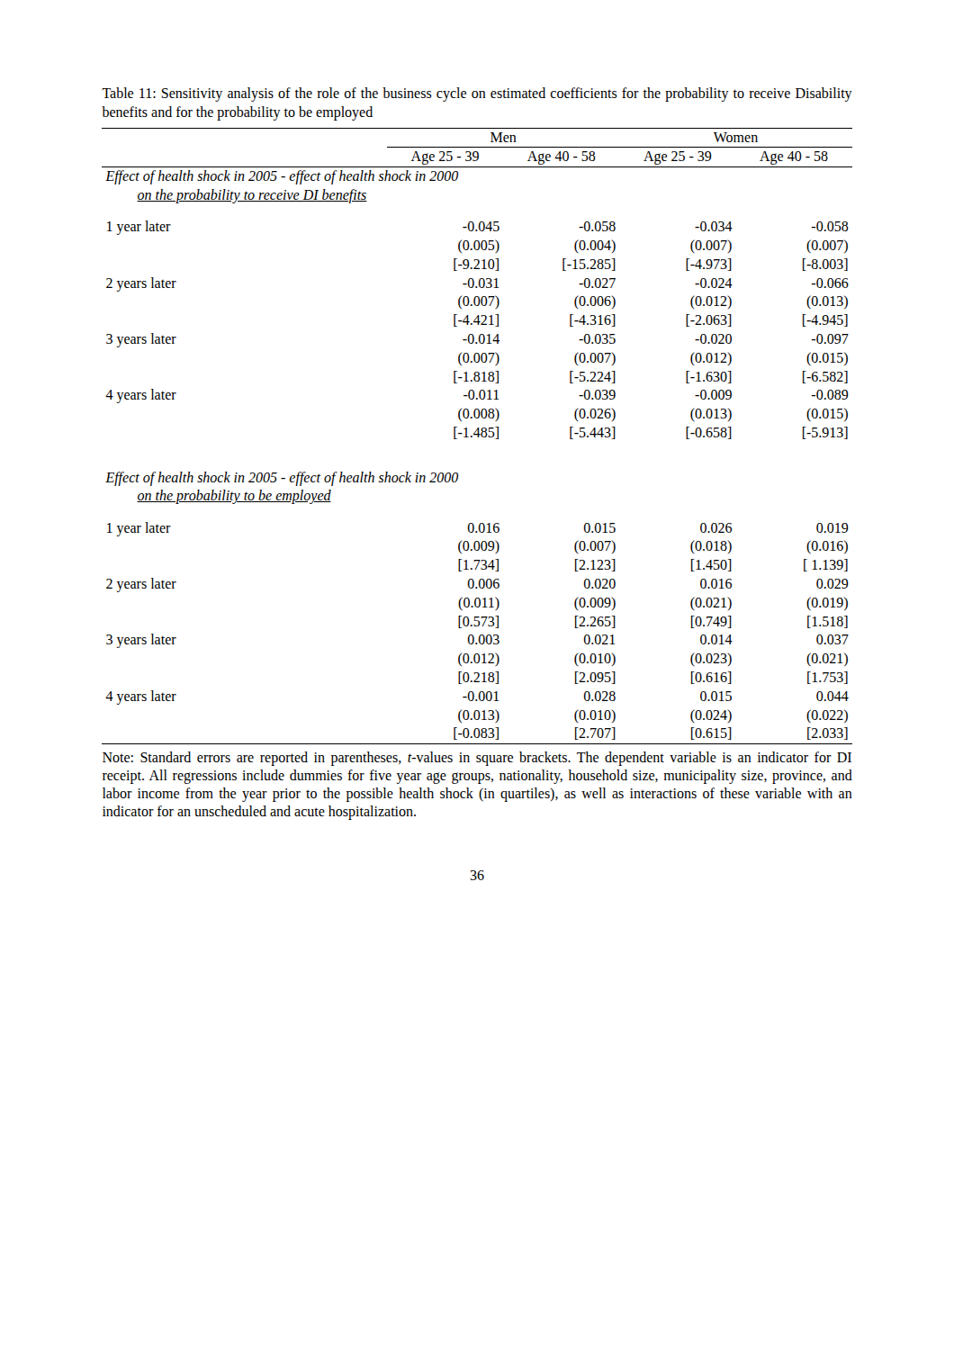Table 11: Sensitivity analysis of the role of the business cycle on estimated coefficients for the probability to receive Disability benefits and for the probability to be employed
| | Men | Women |
| | Age 25 - 39 | Age 40 - 58 | Age 25 - 39 | Age 40 - 58 |
| Effect of health shock in 2005 - effect of health shock in 2000 on the probability to receive DI benefits |
| 1 year later | -0.045 | -0.058 | -0.034 | -0.058 |
| | (0.005) | (0.004) | (0.007) | (0.007) |
| | [-9.210] | [-15.285] | [-4.973] | [-8.003] |
| 2 years later | -0.031 | -0.027 | -0.024 | -0.066 |
| | (0.007) | (0.006) | (0.012) | (0.013) |
| | [-4.421] | [-4.316] | [-2.063] | [-4.945] |
| 3 years later | -0.014 | -0.035 | -0.020 | -0.097 |
| | (0.007) | (0.007) | (0.012) | (0.015) |
| | [-1.818] | [-5.224] | [-1.630] | [-6.582] |
| 4 years later | -0.011 | -0.039 | -0.009 | -0.089 |
| | (0.008) | (0.026) | (0.013) | (0.015) |
| | [-1.485] | [-5.443] | [-0.658] | [-5.913] |
| Effect of health shock in 2005 - effect of health shock in 2000 on the probability to be employed |
| 1 year later | 0.016 | 0.015 | 0.026 | 0.019 |
| | (0.009) | (0.007) | (0.018) | (0.016) |
| | [1.734] | [2.123] | [1.450] | [ 1.139] |
| 2 years later | 0.006 | 0.020 | 0.016 | 0.029 |
| | (0.011) | (0.009) | (0.021) | (0.019) |
| | [0.573] | [2.265] | [0.749] | [1.518] |
| 3 years later | 0.003 | 0.021 | 0.014 | 0.037 |
| | (0.012) | (0.010) | (0.023) | (0.021) |
| | [0.218] | [2.095] | [0.616] | [1.753] |
| 4 years later | -0.001 | 0.028 | 0.015 | 0.044 |
| | (0.013) | (0.010) | (0.024) | (0.022) |
| | [-0.083] | [2.707] | [0.615] | [2.033] |
Note: Standard errors are reported in parentheses, t-values in square brackets. The dependent variable is an indicator for DI receipt. All regressions include dummies for five year age groups, nationality, household size, municipality size, province, and labor income from the year prior to the possible health shock (in quartiles), as well as interactions of these variable with an indicator for an unscheduled and acute hospitalization.
36